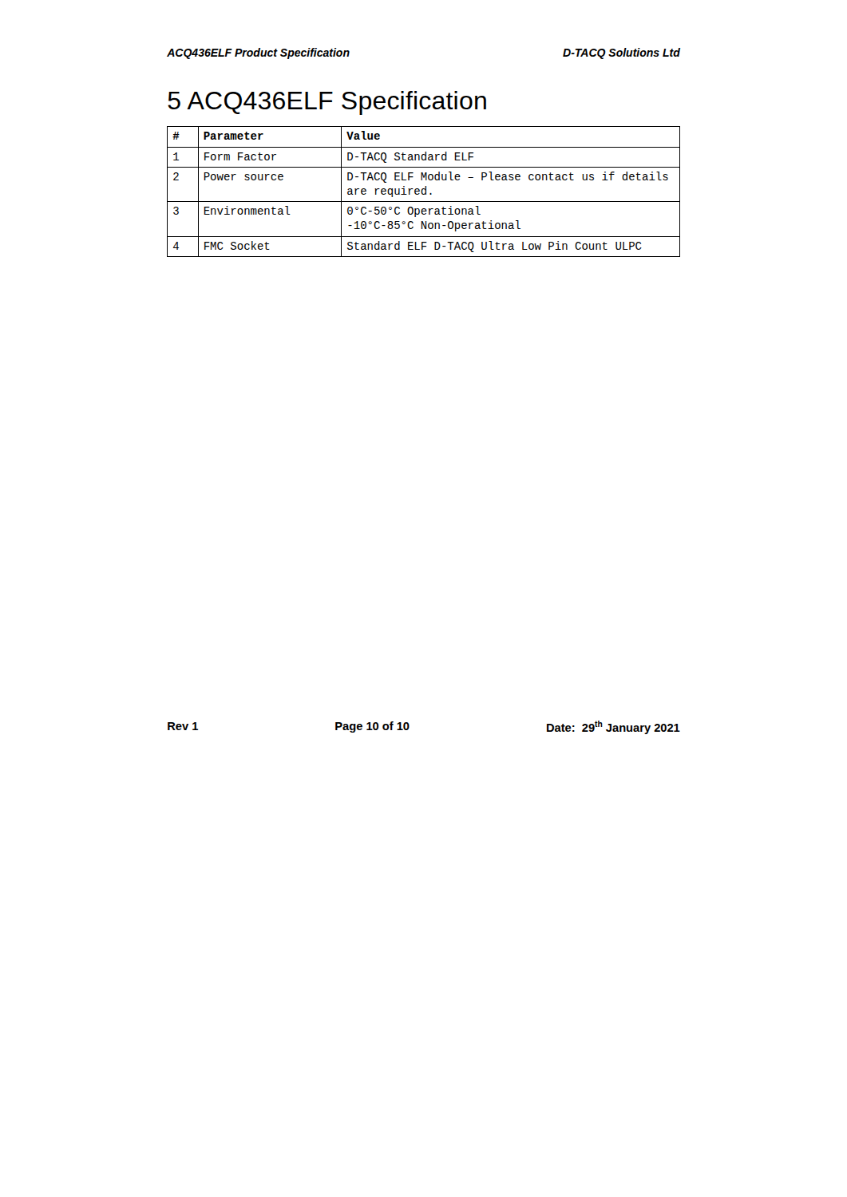ACQ436ELF Product Specification D-TACQ Solutions Ltd
5 ACQ436ELF Specification
| # | Parameter | Value |
| --- | --- | --- |
| 1 | Form Factor | D-TACQ Standard ELF |
| 2 | Power source | D-TACQ ELF Module – Please contact us if details are required. |
| 3 | Environmental | 0°C-50°C Operational -10°C-85°C Non-Operational |
| 4 | FMC Socket | Standard ELF D-TACQ Ultra Low Pin Count ULPC |
Rev 1 Page 10 of 10 Date: 29th January 2021